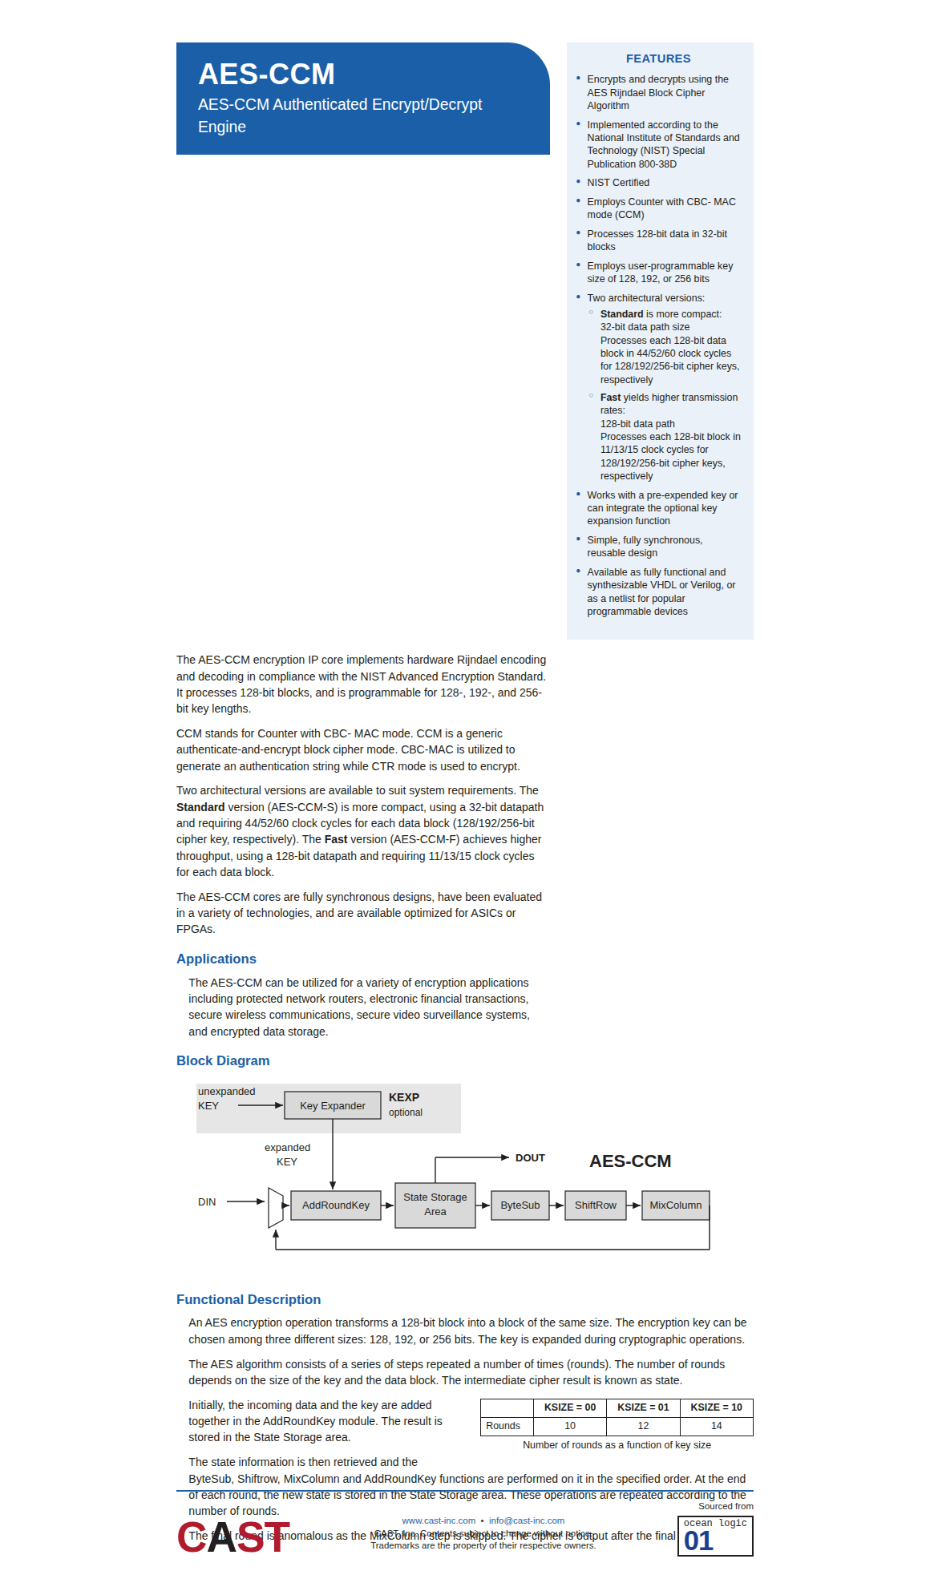AES-CCM
AES-CCM Authenticated Encrypt/Decrypt Engine
FEATURES
Encrypts and decrypts using the AES Rijndael Block Cipher Algorithm
Implemented according to the National Institute of Standards and Technology (NIST) Special Publication 800-38D
NIST Certified
Employs Counter with CBC- MAC mode (CCM)
Processes 128-bit data in 32-bit blocks
Employs user-programmable key size of 128, 192, or 256 bits
Two architectural versions:
Standard is more compact:
32-bit data path size
Processes each 128-bit data block in 44/52/60 clock cycles for 128/192/256-bit cipher keys, respectively
Fast yields higher transmission rates:
128-bit data path
Processes each 128-bit block in 11/13/15 clock cycles for 128/192/256-bit cipher keys, respectively
Works with a pre-expended key or can integrate the optional key expansion function
Simple, fully synchronous, reusable design
Available as fully functional and synthesizable VHDL or Verilog, or as a netlist for popular programmable devices
The AES-CCM encryption IP core implements hardware Rijndael encoding and decoding in compliance with the NIST Advanced Encryption Standard. It processes 128-bit blocks, and is programmable for 128-, 192-, and 256-bit key lengths.
CCM stands for Counter with CBC- MAC mode. CCM is a generic authenticate-and-encrypt block cipher mode. CBC-MAC is utilized to generate an authentication string while CTR mode is used to encrypt.
Two architectural versions are available to suit system requirements. The Standard version (AES-CCM-S) is more compact, using a 32-bit datapath and requiring 44/52/60 clock cycles for each data block (128/192/256-bit cipher key, respectively). The Fast version (AES-CCM-F) achieves higher throughput, using a 128-bit datapath and requiring 11/13/15 clock cycles for each data block.
The AES-CCM cores are fully synchronous designs, have been evaluated in a variety of technologies, and are available optimized for ASICs or FPGAs.
Applications
The AES-CCM can be utilized for a variety of encryption applications including protected network routers, electronic financial transactions, secure wireless communications, secure video surveillance systems, and encrypted data storage.
Block Diagram
Key Expander KEXP optional unexpanded KEY expanded KEY DIN AddRoundKey State Storage Area DOUT AES-CCM ByteSub ShiftRow MixColumn
Functional Description
An AES encryption operation transforms a 128-bit block into a block of the same size. The encryption key can be chosen among three different sizes: 128, 192, or 256 bits. The key is expanded during cryptographic operations.
The AES algorithm consists of a series of steps repeated a number of times (rounds). The number of rounds depends on the size of the key and the data block. The intermediate cipher result is known as state.
| | KSIZE = 00 | KSIZE = 01 | KSIZE = 10 |
| --- | --- | --- | --- |
| Rounds | 10 | 12 | 14 |
Number of rounds as a function of key size
Initially, the incoming data and the key are added together in the AddRoundKey module. The result is stored in the State Storage area.
The state information is then retrieved and the ByteSub, Shiftrow, MixColumn and AddRoundKey functions are performed on it in the specified order. At the end of each round, the new state is stored in the State Storage area. These operations are repeated according to the number of rounds.
The final round is anomalous as the MixColumn step is skipped. The cipher is output after the final round.
CAST
www.cast-inc.com • info@cast-inc.com
CAST, Inc. Contents subject to change without notice.
Trademarks are the property of their respective owners.
Sourced from
ocean logic 01